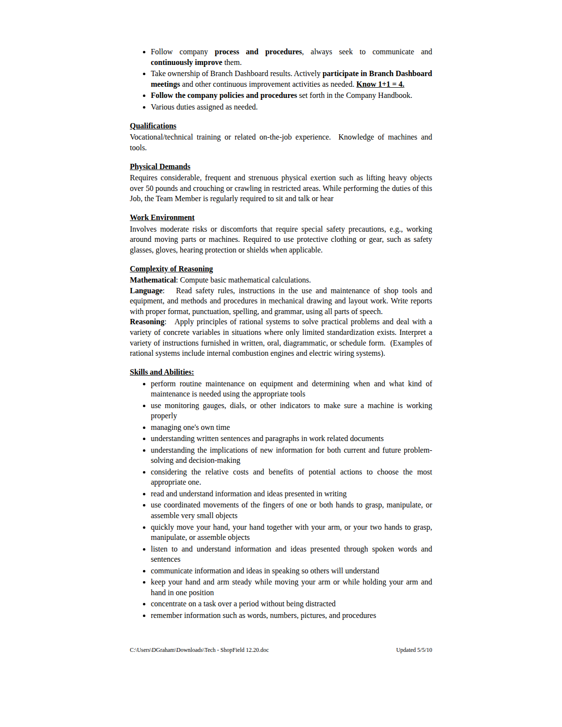Follow company process and procedures, always seek to communicate and continuously improve them.
Take ownership of Branch Dashboard results. Actively participate in Branch Dashboard meetings and other continuous improvement activities as needed. Know 1+1 = 4.
Follow the company policies and procedures set forth in the Company Handbook.
Various duties assigned as needed.
Qualifications
Vocational/technical training or related on-the-job experience. Knowledge of machines and tools.
Physical Demands
Requires considerable, frequent and strenuous physical exertion such as lifting heavy objects over 50 pounds and crouching or crawling in restricted areas. While performing the duties of this Job, the Team Member is regularly required to sit and talk or hear
Work Environment
Involves moderate risks or discomforts that require special safety precautions, e.g., working around moving parts or machines. Required to use protective clothing or gear, such as safety glasses, gloves, hearing protection or shields when applicable.
Complexity of Reasoning
Mathematical: Compute basic mathematical calculations.
Language: Read safety rules, instructions in the use and maintenance of shop tools and equipment, and methods and procedures in mechanical drawing and layout work. Write reports with proper format, punctuation, spelling, and grammar, using all parts of speech.
Reasoning: Apply principles of rational systems to solve practical problems and deal with a variety of concrete variables in situations where only limited standardization exists. Interpret a variety of instructions furnished in written, oral, diagrammatic, or schedule form. (Examples of rational systems include internal combustion engines and electric wiring systems).
Skills and Abilities:
perform routine maintenance on equipment and determining when and what kind of maintenance is needed using the appropriate tools
use monitoring gauges, dials, or other indicators to make sure a machine is working properly
managing one's own time
understanding written sentences and paragraphs in work related documents
understanding the implications of new information for both current and future problem-solving and decision-making
considering the relative costs and benefits of potential actions to choose the most appropriate one.
read and understand information and ideas presented in writing
use coordinated movements of the fingers of one or both hands to grasp, manipulate, or assemble very small objects
quickly move your hand, your hand together with your arm, or your two hands to grasp, manipulate, or assemble objects
listen to and understand information and ideas presented through spoken words and sentences
communicate information and ideas in speaking so others will understand
keep your hand and arm steady while moving your arm or while holding your arm and hand in one position
concentrate on a task over a period without being distracted
remember information such as words, numbers, pictures, and procedures
C:\Users\DGraham\Downloads\Tech - ShopField 12.20.doc Updated 5/5/10